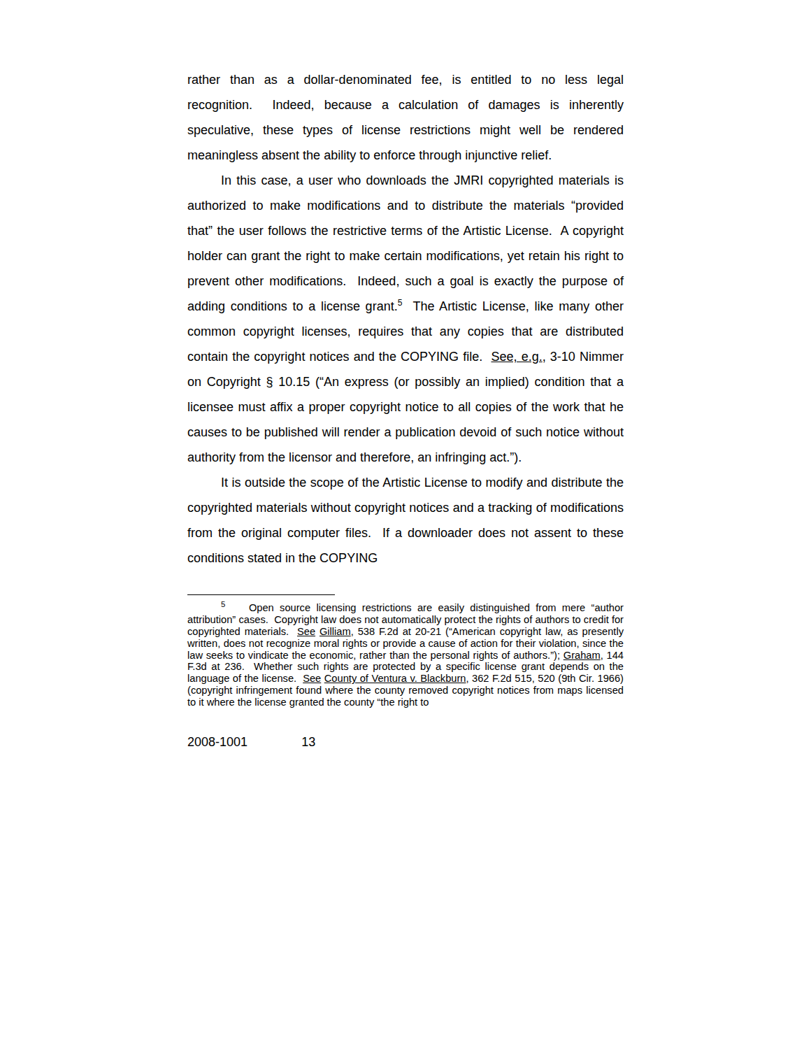rather than as a dollar-denominated fee, is entitled to no less legal recognition. Indeed, because a calculation of damages is inherently speculative, these types of license restrictions might well be rendered meaningless absent the ability to enforce through injunctive relief.
In this case, a user who downloads the JMRI copyrighted materials is authorized to make modifications and to distribute the materials “provided that” the user follows the restrictive terms of the Artistic License. A copyright holder can grant the right to make certain modifications, yet retain his right to prevent other modifications. Indeed, such a goal is exactly the purpose of adding conditions to a license grant.5 The Artistic License, like many other common copyright licenses, requires that any copies that are distributed contain the copyright notices and the COPYING file. See, e.g., 3-10 Nimmer on Copyright § 10.15 (“An express (or possibly an implied) condition that a licensee must affix a proper copyright notice to all copies of the work that he causes to be published will render a publication devoid of such notice without authority from the licensor and therefore, an infringing act.”).
It is outside the scope of the Artistic License to modify and distribute the copyrighted materials without copyright notices and a tracking of modifications from the original computer files. If a downloader does not assent to these conditions stated in the COPYING
5 Open source licensing restrictions are easily distinguished from mere “author attribution” cases. Copyright law does not automatically protect the rights of authors to credit for copyrighted materials. See Gilliam, 538 F.2d at 20-21 (“American copyright law, as presently written, does not recognize moral rights or provide a cause of action for their violation, since the law seeks to vindicate the economic, rather than the personal rights of authors.”); Graham, 144 F.3d at 236. Whether such rights are protected by a specific license grant depends on the language of the license. See County of Ventura v. Blackburn, 362 F.2d 515, 520 (9th Cir. 1966) (copyright infringement found where the county removed copyright notices from maps licensed to it where the license granted the county “the right to
2008-1001 13